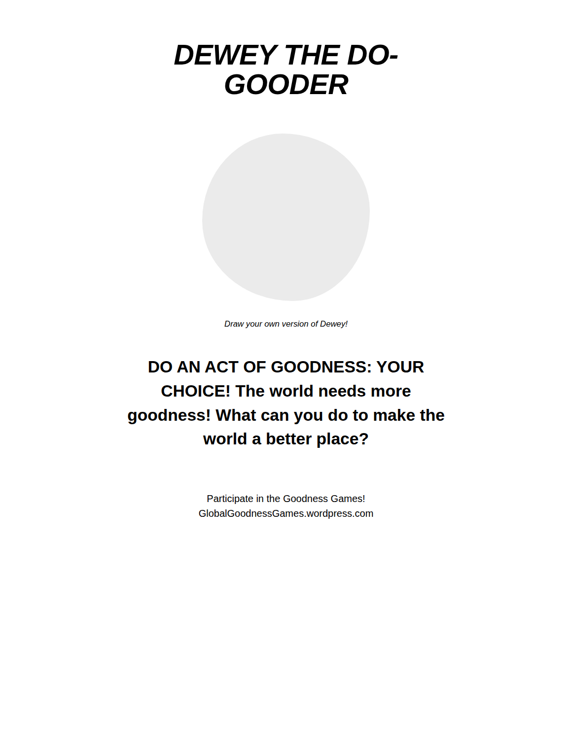DEWEY THE DO-GOODER
Draw your own version of Dewey!
DO AN ACT OF GOODNESS: YOUR CHOICE! The world needs more goodness! What can you do to make the world a better place?
Participate in the Goodness Games!
GlobalGoodnessGames.wordpress.com